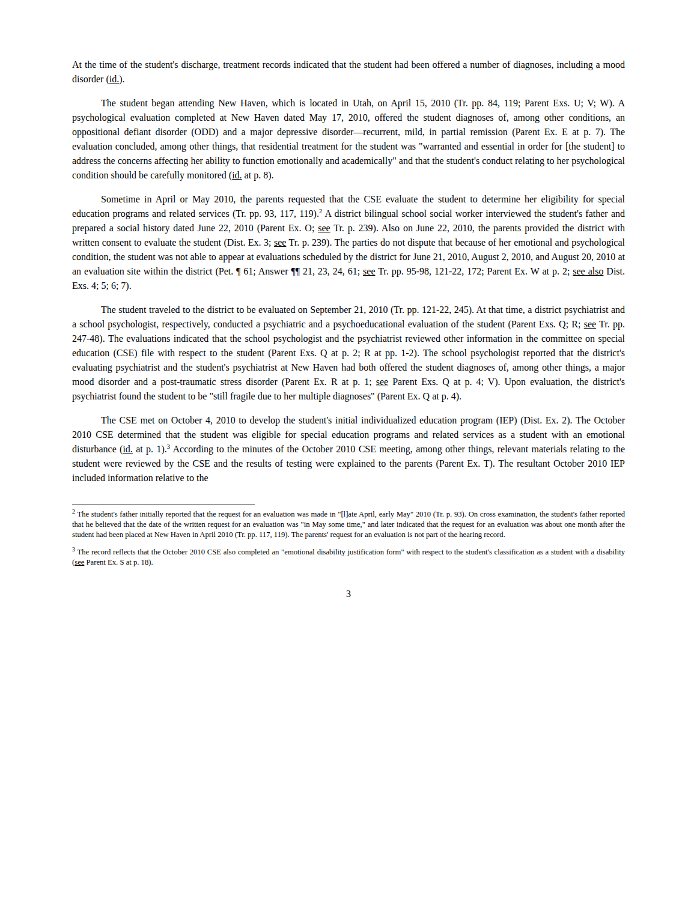At the time of the student's discharge, treatment records indicated that the student had been offered a number of diagnoses, including a mood disorder (id.).
The student began attending New Haven, which is located in Utah, on April 15, 2010 (Tr. pp. 84, 119; Parent Exs. U; V; W). A psychological evaluation completed at New Haven dated May 17, 2010, offered the student diagnoses of, among other conditions, an oppositional defiant disorder (ODD) and a major depressive disorder—recurrent, mild, in partial remission (Parent Ex. E at p. 7). The evaluation concluded, among other things, that residential treatment for the student was "warranted and essential in order for [the student] to address the concerns affecting her ability to function emotionally and academically" and that the student's conduct relating to her psychological condition should be carefully monitored (id. at p. 8).
Sometime in April or May 2010, the parents requested that the CSE evaluate the student to determine her eligibility for special education programs and related services (Tr. pp. 93, 117, 119).2 A district bilingual school social worker interviewed the student's father and prepared a social history dated June 22, 2010 (Parent Ex. O; see Tr. p. 239). Also on June 22, 2010, the parents provided the district with written consent to evaluate the student (Dist. Ex. 3; see Tr. p. 239). The parties do not dispute that because of her emotional and psychological condition, the student was not able to appear at evaluations scheduled by the district for June 21, 2010, August 2, 2010, and August 20, 2010 at an evaluation site within the district (Pet. ¶ 61; Answer ¶¶ 21, 23, 24, 61; see Tr. pp. 95-98, 121-22, 172; Parent Ex. W at p. 2; see also Dist. Exs. 4; 5; 6; 7).
The student traveled to the district to be evaluated on September 21, 2010 (Tr. pp. 121-22, 245). At that time, a district psychiatrist and a school psychologist, respectively, conducted a psychiatric and a psychoeducational evaluation of the student (Parent Exs. Q; R; see Tr. pp. 247-48). The evaluations indicated that the school psychologist and the psychiatrist reviewed other information in the committee on special education (CSE) file with respect to the student (Parent Exs. Q at p. 2; R at pp. 1-2). The school psychologist reported that the district's evaluating psychiatrist and the student's psychiatrist at New Haven had both offered the student diagnoses of, among other things, a major mood disorder and a post-traumatic stress disorder (Parent Ex. R at p. 1; see Parent Exs. Q at p. 4; V). Upon evaluation, the district's psychiatrist found the student to be "still fragile due to her multiple diagnoses" (Parent Ex. Q at p. 4).
The CSE met on October 4, 2010 to develop the student's initial individualized education program (IEP) (Dist. Ex. 2). The October 2010 CSE determined that the student was eligible for special education programs and related services as a student with an emotional disturbance (id. at p. 1).3 According to the minutes of the October 2010 CSE meeting, among other things, relevant materials relating to the student were reviewed by the CSE and the results of testing were explained to the parents (Parent Ex. T). The resultant October 2010 IEP included information relative to the
2 The student's father initially reported that the request for an evaluation was made in "[l]ate April, early May" 2010 (Tr. p. 93). On cross examination, the student's father reported that he believed that the date of the written request for an evaluation was "in May some time," and later indicated that the request for an evaluation was about one month after the student had been placed at New Haven in April 2010 (Tr. pp. 117, 119). The parents' request for an evaluation is not part of the hearing record.
3 The record reflects that the October 2010 CSE also completed an "emotional disability justification form" with respect to the student's classification as a student with a disability (see Parent Ex. S at p. 18).
3